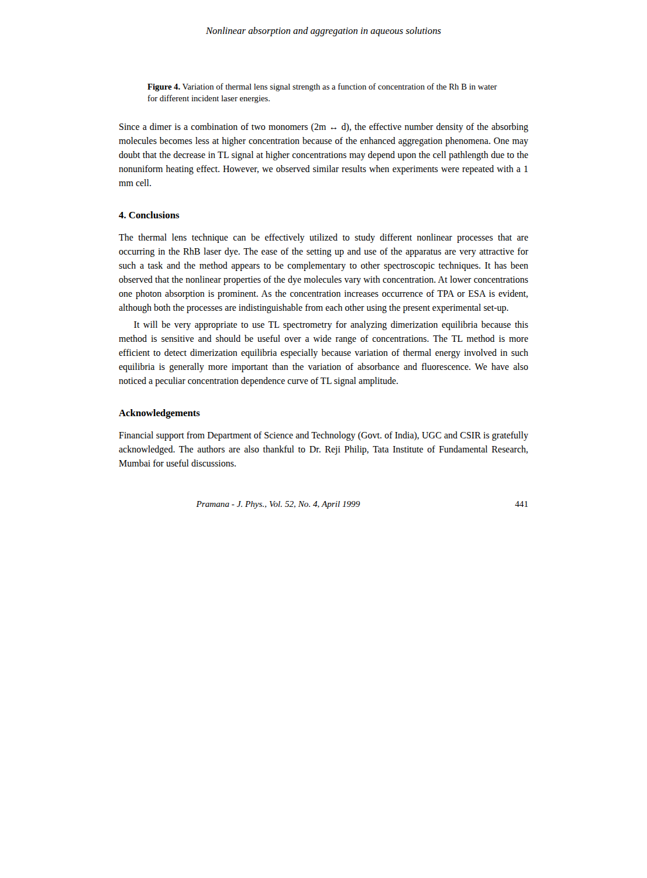Nonlinear absorption and aggregation in aqueous solutions
Figure 4. Variation of thermal lens signal strength as a function of concentration of the Rh B in water for different incident laser energies.
Since a dimer is a combination of two monomers (2m ↔ d), the effective number density of the absorbing molecules becomes less at higher concentration because of the enhanced aggregation phenomena. One may doubt that the decrease in TL signal at higher concentrations may depend upon the cell pathlength due to the nonuniform heating effect. However, we observed similar results when experiments were repeated with a 1 mm cell.
4. Conclusions
The thermal lens technique can be effectively utilized to study different nonlinear processes that are occurring in the RhB laser dye. The ease of the setting up and use of the apparatus are very attractive for such a task and the method appears to be complementary to other spectroscopic techniques. It has been observed that the nonlinear properties of the dye molecules vary with concentration. At lower concentrations one photon absorption is prominent. As the concentration increases occurrence of TPA or ESA is evident, although both the processes are indistinguishable from each other using the present experimental set-up.
It will be very appropriate to use TL spectrometry for analyzing dimerization equilibria because this method is sensitive and should be useful over a wide range of concentrations. The TL method is more efficient to detect dimerization equilibria especially because variation of thermal energy involved in such equilibria is generally more important than the variation of absorbance and fluorescence. We have also noticed a peculiar concentration dependence curve of TL signal amplitude.
Acknowledgements
Financial support from Department of Science and Technology (Govt. of India), UGC and CSIR is gratefully acknowledged. The authors are also thankful to Dr. Reji Philip, Tata Institute of Fundamental Research, Mumbai for useful discussions.
Pramana - J. Phys., Vol. 52, No. 4, April 1999 441